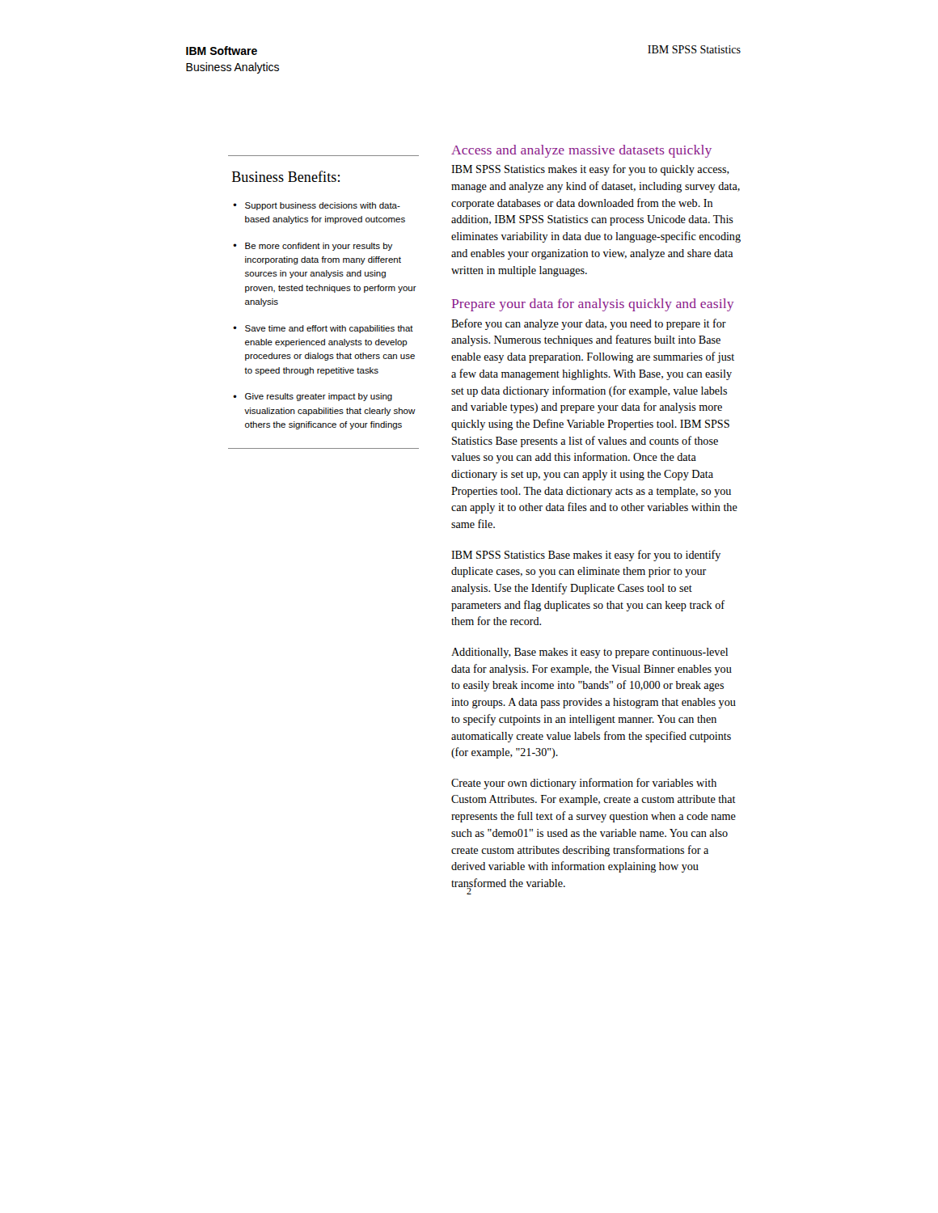IBM Software
Business Analytics
IBM SPSS Statistics
Business Benefits:
Support business decisions with data-based analytics for improved outcomes
Be more confident in your results by incorporating data from many different sources in your analysis and using proven, tested techniques to perform your analysis
Save time and effort with capabilities that enable experienced analysts to develop procedures or dialogs that others can use to speed through repetitive tasks
Give results greater impact by using visualization capabilities that clearly show others the significance of your findings
Access and analyze massive datasets quickly
IBM SPSS Statistics makes it easy for you to quickly access, manage and analyze any kind of dataset, including survey data, corporate databases or data downloaded from the web. In addition, IBM SPSS Statistics can process Unicode data. This eliminates variability in data due to language-specific encoding and enables your organization to view, analyze and share data written in multiple languages.
Prepare your data for analysis quickly and easily
Before you can analyze your data, you need to prepare it for analysis. Numerous techniques and features built into Base enable easy data preparation. Following are summaries of just a few data management highlights. With Base, you can easily set up data dictionary information (for example, value labels and variable types) and prepare your data for analysis more quickly using the Define Variable Properties tool. IBM SPSS Statistics Base presents a list of values and counts of those values so you can add this information. Once the data dictionary is set up, you can apply it using the Copy Data Properties tool. The data dictionary acts as a template, so you can apply it to other data files and to other variables within the same file.
IBM SPSS Statistics Base makes it easy for you to identify duplicate cases, so you can eliminate them prior to your analysis. Use the Identify Duplicate Cases tool to set parameters and flag duplicates so that you can keep track of them for the record.
Additionally, Base makes it easy to prepare continuous-level data for analysis. For example, the Visual Binner enables you to easily break income into "bands" of 10,000 or break ages into groups. A data pass provides a histogram that enables you to specify cutpoints in an intelligent manner. You can then automatically create value labels from the specified cutpoints (for example, "21-30").
Create your own dictionary information for variables with Custom Attributes. For example, create a custom attribute that represents the full text of a survey question when a code name such as "demo01" is used as the variable name. You can also create custom attributes describing transformations for a derived variable with information explaining how you transformed the variable.
2